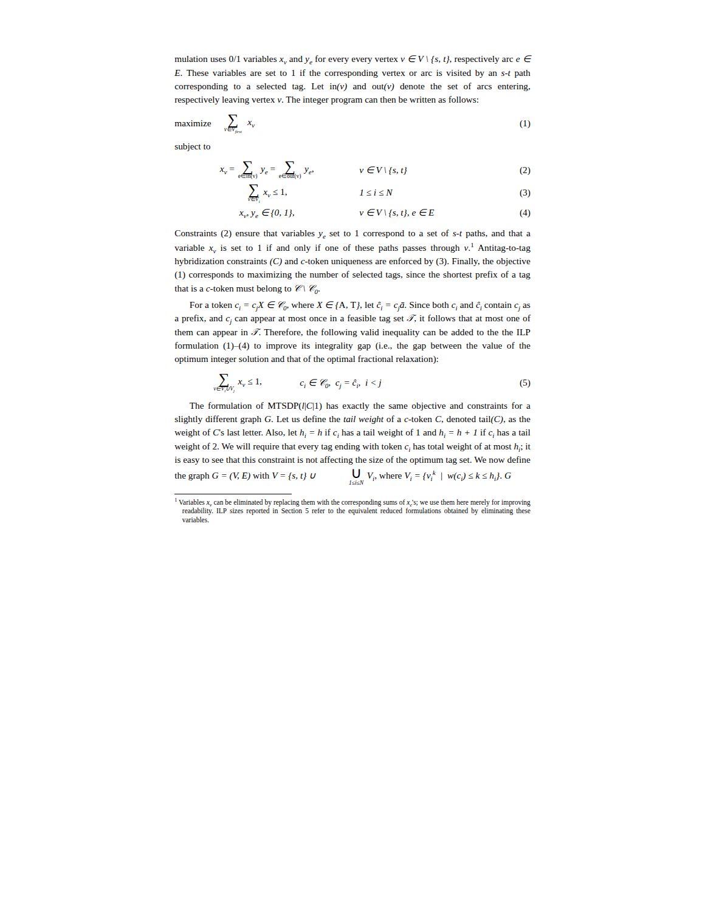mulation uses 0/1 variables xv and ye for every every vertex v ∈ V \ {s, t}, respectively arc e ∈ E. These variables are set to 1 if the corresponding vertex or arc is visited by an s-t path corresponding to a selected tag. Let in(v) and out(v) denote the set of arcs entering, respectively leaving vertex v. The integer program can then be written as follows:
| maximize | ∑ v∈V first x v | (1) |
subject to
| x v = ∑ e∈in(v) y e = ∑ e∈out(v) y e , | v ∈ V \ {s, t} | (2) |
| ∑ v∈V i x v ≤ 1, | 1 ≤ i ≤ N | (3) |
| x v , y e ∈ {0, 1} , | v ∈ V \ {s, t}, e ∈ E | (4) |
Constraints (2) ensure that variables ye set to 1 correspond to a set of s-t paths, and that a variable xv is set to 1 if and only if one of these paths passes through v.1 Antitag-to-tag hybridization constraints (C) and c-token uniqueness are enforced by (3). Finally, the objective (1) corresponds to maximizing the number of selected tags, since the shortest prefix of a tag that is a c-token must belong to 𝒞 \ 𝒞0.
For a token ci = cjX ∈ 𝒞0, where X ∈ {A, T}, let ĉi = cjā. Since both ci and ĉi contain cj as a prefix, and cj can appear at most once in a feasible tag set 𝒯, it follows that at most one of them can appear in 𝒯. Therefore, the following valid inequality can be added to the the ILP formulation (1)–(4) to improve its integrality gap (i.e., the gap between the value of the optimum integer solution and that of the optimal fractional relaxation):
| ∑ v∈V i ∪V j x v ≤ 1, | c i ∈ 𝒞 0 , c j = ĉ i , i < j | (5) |
The formulation of MTSDP(l|C|1) has exactly the same objective and constraints for a slightly different graph G. Let us define the tail weight of a c-token C, denoted tail(C), as the weight of C's last letter. Also, let hi = h if ci has a tail weight of 1 and hi = h + 1 if ci has a tail weight of 2. We will require that every tag ending with token ci has total weight of at most hi; it is easy to see that this constraint is not affecting the size of the optimum tag set. We now define the graph G = (V, E) with V = {s, t} ∪ ∪1≤i≤N Vi, where Vi = {vik | w(ci) ≤ k ≤ hi}. G
1 Variables xv can be eliminated by replacing them with the corresponding sums of xe's; we use them here merely for improving readability. ILP sizes reported in Section 5 refer to the equivalent reduced formulations obtained by eliminating these variables.